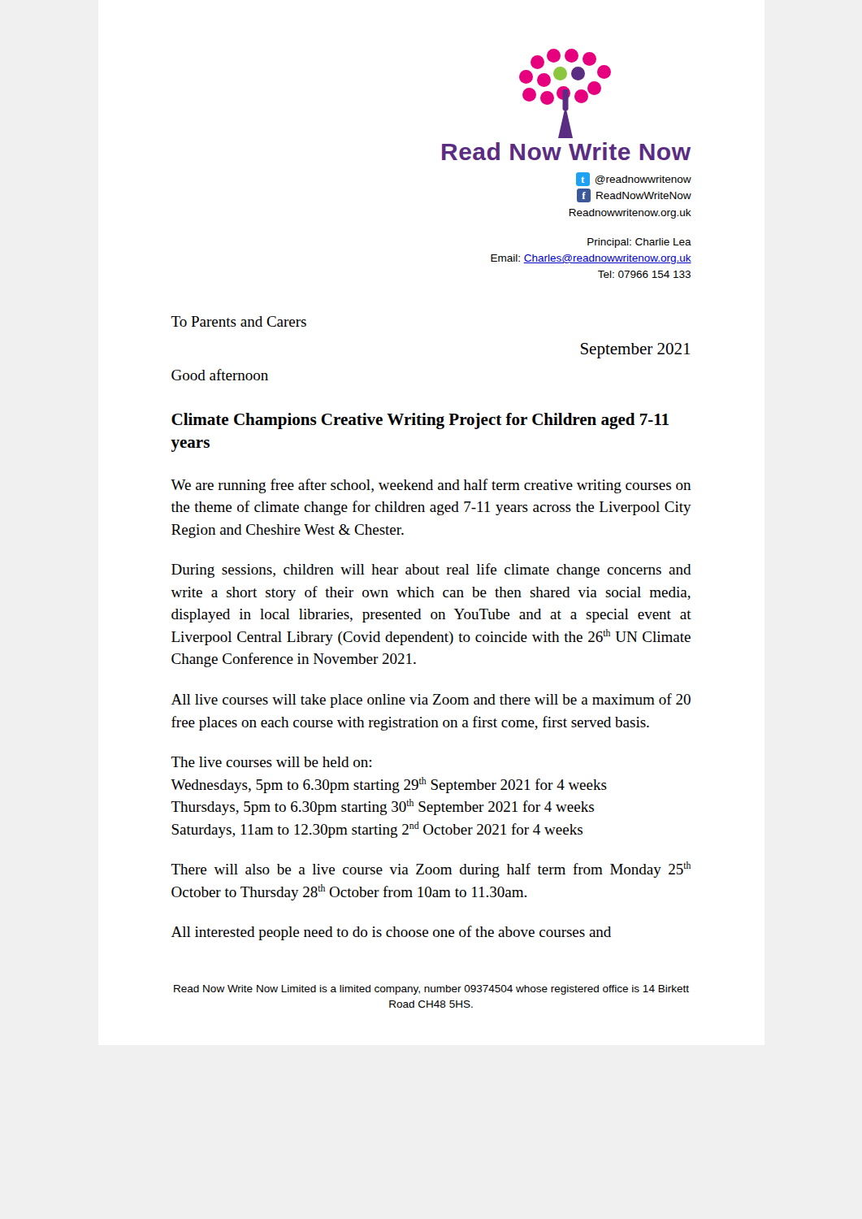Read Now Write Now
@readnowwritenow
ReadNowWriteNow
Readnowwritenow.org.uk
Principal: Charlie Lea
Email: Charles@readnowwritenow.org.uk
Tel: 07966 154 133
To Parents and Carers
September 2021
Good afternoon
Climate Champions Creative Writing Project for Children aged 7-11 years
We are running free after school, weekend and half term creative writing courses on the theme of climate change for children aged 7-11 years across the Liverpool City Region and Cheshire West & Chester.
During sessions, children will hear about real life climate change concerns and write a short story of their own which can be then shared via social media, displayed in local libraries, presented on YouTube and at a special event at Liverpool Central Library (Covid dependent) to coincide with the 26th UN Climate Change Conference in November 2021.
All live courses will take place online via Zoom and there will be a maximum of 20 free places on each course with registration on a first come, first served basis.
The live courses will be held on:
Wednesdays, 5pm to 6.30pm starting 29th September 2021 for 4 weeks
Thursdays, 5pm to 6.30pm starting 30th September 2021 for 4 weeks
Saturdays, 11am to 12.30pm starting 2nd October 2021 for 4 weeks
There will also be a live course via Zoom during half term from Monday 25th October to Thursday 28th October from 10am to 11.30am.
All interested people need to do is choose one of the above courses and
Read Now Write Now Limited is a limited company, number 09374504 whose registered office is 14 Birkett Road CH48 5HS.